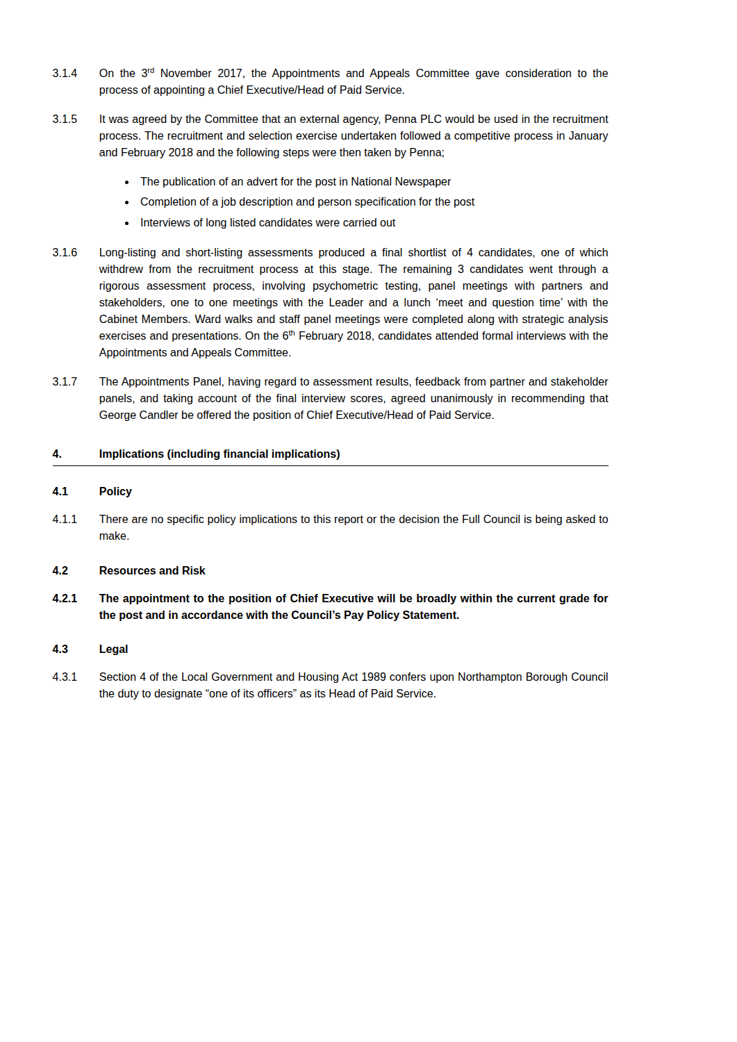3.1.4 On the 3rd November 2017, the Appointments and Appeals Committee gave consideration to the process of appointing a Chief Executive/Head of Paid Service.
3.1.5 It was agreed by the Committee that an external agency, Penna PLC would be used in the recruitment process. The recruitment and selection exercise undertaken followed a competitive process in January and February 2018 and the following steps were then taken by Penna;
The publication of an advert for the post in National Newspaper
Completion of a job description and person specification for the post
Interviews of long listed candidates were carried out
3.1.6 Long-listing and short-listing assessments produced a final shortlist of 4 candidates, one of which withdrew from the recruitment process at this stage. The remaining 3 candidates went through a rigorous assessment process, involving psychometric testing, panel meetings with partners and stakeholders, one to one meetings with the Leader and a lunch ‘meet and question time’ with the Cabinet Members. Ward walks and staff panel meetings were completed along with strategic analysis exercises and presentations. On the 6th February 2018, candidates attended formal interviews with the Appointments and Appeals Committee.
3.1.7 The Appointments Panel, having regard to assessment results, feedback from partner and stakeholder panels, and taking account of the final interview scores, agreed unanimously in recommending that George Candler be offered the position of Chief Executive/Head of Paid Service.
4. Implications (including financial implications)
4.1 Policy
4.1.1 There are no specific policy implications to this report or the decision the Full Council is being asked to make.
4.2 Resources and Risk
4.2.1 The appointment to the position of Chief Executive will be broadly within the current grade for the post and in accordance with the Council’s Pay Policy Statement.
4.3 Legal
4.3.1 Section 4 of the Local Government and Housing Act 1989 confers upon Northampton Borough Council the duty to designate “one of its officers” as its Head of Paid Service.